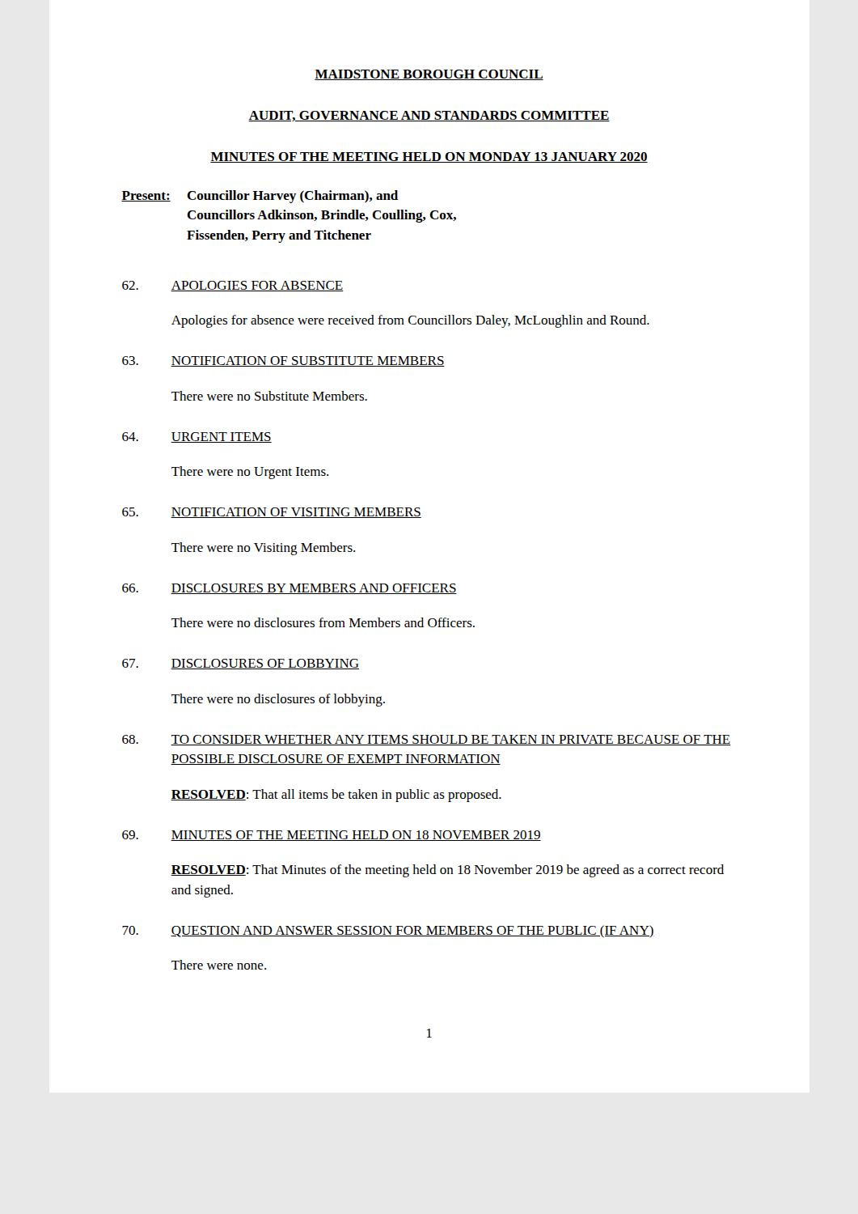MAIDSTONE BOROUGH COUNCIL
AUDIT, GOVERNANCE AND STANDARDS COMMITTEE
MINUTES OF THE MEETING HELD ON MONDAY 13 JANUARY 2020
| Present: | Councillor Harvey (Chairman), and Councillors Adkinson, Brindle, Coulling, Cox, Fissenden, Perry and Titchener |
APOLOGIES FOR ABSENCE
Apologies for absence were received from Councillors Daley, McLoughlin and Round.
NOTIFICATION OF SUBSTITUTE MEMBERS
There were no Substitute Members.
URGENT ITEMS
There were no Urgent Items.
NOTIFICATION OF VISITING MEMBERS
There were no Visiting Members.
DISCLOSURES BY MEMBERS AND OFFICERS
There were no disclosures from Members and Officers.
DISCLOSURES OF LOBBYING
There were no disclosures of lobbying.
TO CONSIDER WHETHER ANY ITEMS SHOULD BE TAKEN IN PRIVATE BECAUSE OF THE POSSIBLE DISCLOSURE OF EXEMPT INFORMATION
RESOLVED: That all items be taken in public as proposed.
MINUTES OF THE MEETING HELD ON 18 NOVEMBER 2019
RESOLVED: That Minutes of the meeting held on 18 November 2019 be agreed as a correct record and signed.
QUESTION AND ANSWER SESSION FOR MEMBERS OF THE PUBLIC (IF ANY)
There were none.
1